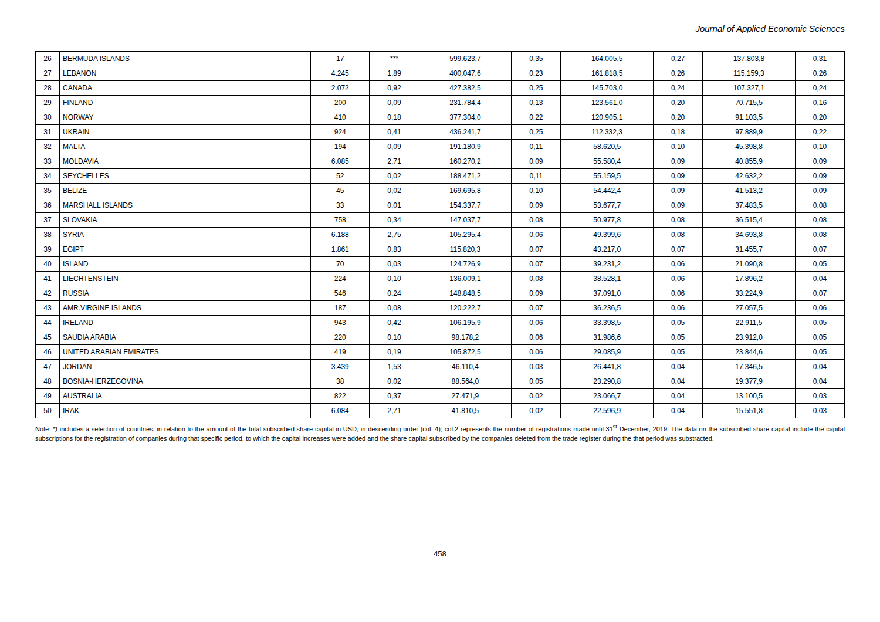Journal of Applied Economic Sciences
| 26 | BERMUDA ISLANDS | 17 | *** | 599.623,7 | 0,35 | 164.005,5 | 0,27 | 137.803,8 | 0,31 |
| 27 | LEBANON | 4.245 | 1,89 | 400.047,6 | 0,23 | 161.818,5 | 0,26 | 115.159,3 | 0,26 |
| 28 | CANADA | 2.072 | 0,92 | 427.382,5 | 0,25 | 145.703,0 | 0,24 | 107.327,1 | 0,24 |
| 29 | FINLAND | 200 | 0,09 | 231.784,4 | 0,13 | 123.561,0 | 0,20 | 70.715,5 | 0,16 |
| 30 | NORWAY | 410 | 0,18 | 377.304,0 | 0,22 | 120.905,1 | 0,20 | 91.103,5 | 0,20 |
| 31 | UKRAIN | 924 | 0,41 | 436.241,7 | 0,25 | 112.332,3 | 0,18 | 97.889,9 | 0,22 |
| 32 | MALTA | 194 | 0,09 | 191.180,9 | 0,11 | 58.620,5 | 0,10 | 45.398,8 | 0,10 |
| 33 | MOLDAVIA | 6.085 | 2,71 | 160.270,2 | 0,09 | 55.580,4 | 0,09 | 40.855,9 | 0,09 |
| 34 | SEYCHELLES | 52 | 0,02 | 188.471,2 | 0,11 | 55.159,5 | 0,09 | 42.632,2 | 0,09 |
| 35 | BELIZE | 45 | 0,02 | 169.695,8 | 0,10 | 54.442,4 | 0,09 | 41.513,2 | 0,09 |
| 36 | MARSHALL ISLANDS | 33 | 0,01 | 154.337,7 | 0,09 | 53.677,7 | 0,09 | 37.483,5 | 0,08 |
| 37 | SLOVAKIA | 758 | 0,34 | 147.037,7 | 0,08 | 50.977,8 | 0,08 | 36.515,4 | 0,08 |
| 38 | SYRIA | 6.188 | 2,75 | 105.295,4 | 0,06 | 49.399,6 | 0,08 | 34.693,8 | 0,08 |
| 39 | EGIPT | 1.861 | 0,83 | 115.820,3 | 0,07 | 43.217,0 | 0,07 | 31.455,7 | 0,07 |
| 40 | ISLAND | 70 | 0,03 | 124.726,9 | 0,07 | 39.231,2 | 0,06 | 21.090,8 | 0,05 |
| 41 | LIECHTENSTEIN | 224 | 0,10 | 136.009,1 | 0,08 | 38.528,1 | 0,06 | 17.896,2 | 0,04 |
| 42 | RUSSIA | 546 | 0,24 | 148.848,5 | 0,09 | 37.091,0 | 0,06 | 33.224,9 | 0,07 |
| 43 | AMR.VIRGINE ISLANDS | 187 | 0,08 | 120.222,7 | 0,07 | 36.236,5 | 0,06 | 27.057,5 | 0,06 |
| 44 | IRELAND | 943 | 0,42 | 106.195,9 | 0,06 | 33.398,5 | 0,05 | 22.911,5 | 0,05 |
| 45 | SAUDIA ARABIA | 220 | 0,10 | 98.178,2 | 0,06 | 31.986,6 | 0,05 | 23.912,0 | 0,05 |
| 46 | UNITED ARABIAN EMIRATES | 419 | 0,19 | 105.872,5 | 0,06 | 29.085,9 | 0,05 | 23.844,6 | 0,05 |
| 47 | JORDAN | 3.439 | 1,53 | 46.110,4 | 0,03 | 26.441,8 | 0,04 | 17.346,5 | 0,04 |
| 48 | BOSNIA-HERZEGOVINA | 38 | 0,02 | 88.564,0 | 0,05 | 23.290,8 | 0,04 | 19.377,9 | 0,04 |
| 49 | AUSTRALIA | 822 | 0,37 | 27.471,9 | 0,02 | 23.066,7 | 0,04 | 13.100,5 | 0,03 |
| 50 | IRAK | 6.084 | 2,71 | 41.810,5 | 0,02 | 22.596,9 | 0,04 | 15.551,8 | 0,03 |
Note: *) includes a selection of countries, in relation to the amount of the total subscribed share capital in USD, in descending order (col. 4); col.2 represents the number of registrations made until 31st December, 2019. The data on the subscribed share capital include the capital subscriptions for the registration of companies during that specific period, to which the capital increases were added and the share capital subscribed by the companies deleted from the trade register during the that period was substracted.
458